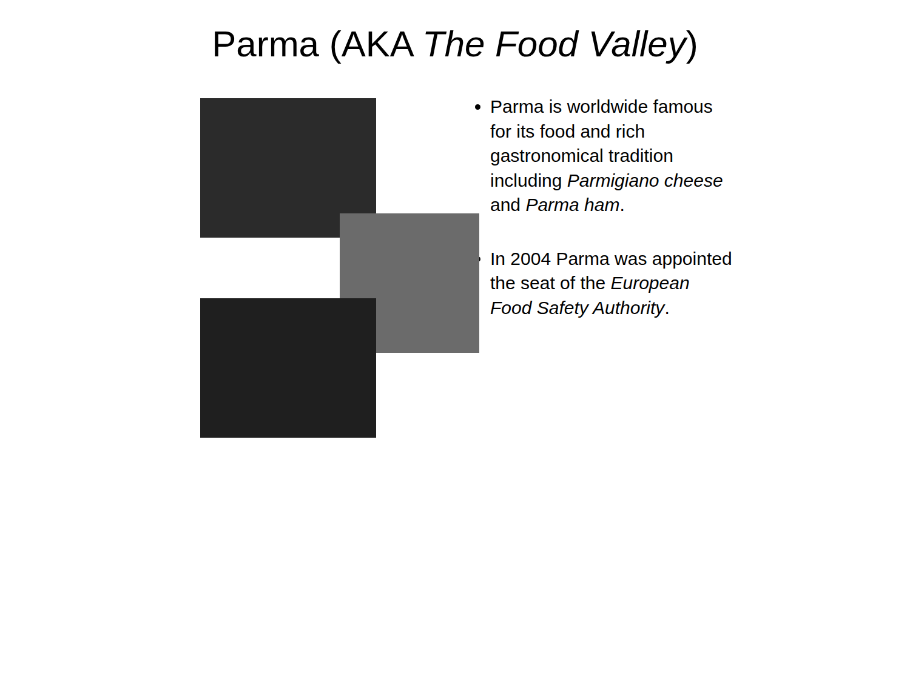Parma (AKA The Food Valley)
Parma is worldwide famous for its food and rich gastronomical tradition including Parmigiano cheese and Parma ham.
In 2004 Parma was appointed the seat of the European Food Safety Authority.